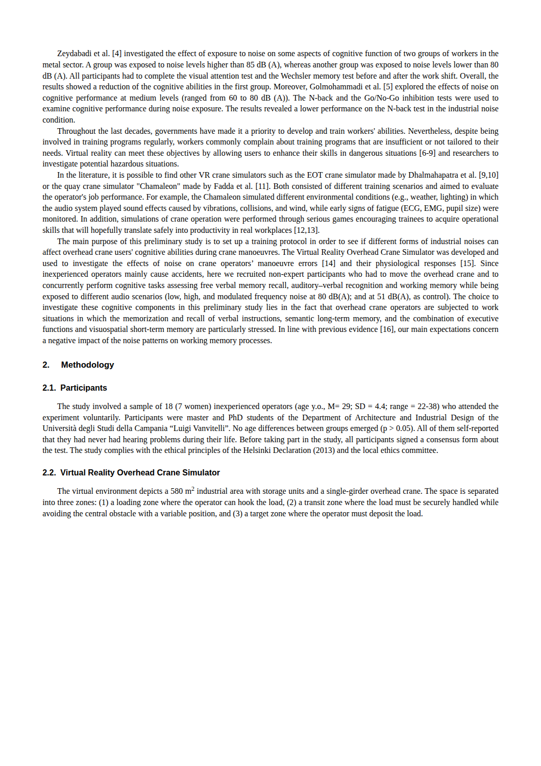Zeydabadi et al. [4] investigated the effect of exposure to noise on some aspects of cognitive function of two groups of workers in the metal sector. A group was exposed to noise levels higher than 85 dB (A), whereas another group was exposed to noise levels lower than 80 dB (A). All participants had to complete the visual attention test and the Wechsler memory test before and after the work shift. Overall, the results showed a reduction of the cognitive abilities in the first group. Moreover, Golmohammadi et al. [5] explored the effects of noise on cognitive performance at medium levels (ranged from 60 to 80 dB (A)). The N-back and the Go/No-Go inhibition tests were used to examine cognitive performance during noise exposure. The results revealed a lower performance on the N-back test in the industrial noise condition.
Throughout the last decades, governments have made it a priority to develop and train workers' abilities. Nevertheless, despite being involved in training programs regularly, workers commonly complain about training programs that are insufficient or not tailored to their needs. Virtual reality can meet these objectives by allowing users to enhance their skills in dangerous situations [6-9] and researchers to investigate potential hazardous situations.
In the literature, it is possible to find other VR crane simulators such as the EOT crane simulator made by Dhalmahapatra et al. [9,10] or the quay crane simulator "Chamaleon" made by Fadda et al. [11]. Both consisted of different training scenarios and aimed to evaluate the operator's job performance. For example, the Chamaleon simulated different environmental conditions (e.g., weather, lighting) in which the audio system played sound effects caused by vibrations, collisions, and wind, while early signs of fatigue (ECG, EMG, pupil size) were monitored. In addition, simulations of crane operation were performed through serious games encouraging trainees to acquire operational skills that will hopefully translate safely into productivity in real workplaces [12,13].
The main purpose of this preliminary study is to set up a training protocol in order to see if different forms of industrial noises can affect overhead crane users' cognitive abilities during crane manoeuvres. The Virtual Reality Overhead Crane Simulator was developed and used to investigate the effects of noise on crane operators’ manoeuvre errors [14] and their physiological responses [15]. Since inexperienced operators mainly cause accidents, here we recruited non-expert participants who had to move the overhead crane and to concurrently perform cognitive tasks assessing free verbal memory recall, auditory–verbal recognition and working memory while being exposed to different audio scenarios (low, high, and modulated frequency noise at 80 dB(A); and at 51 dB(A), as control). The choice to investigate these cognitive components in this preliminary study lies in the fact that overhead crane operators are subjected to work situations in which the memorization and recall of verbal instructions, semantic long-term memory, and the combination of executive functions and visuospatial short-term memory are particularly stressed. In line with previous evidence [16], our main expectations concern a negative impact of the noise patterns on working memory processes.
2. Methodology
2.1. Participants
The study involved a sample of 18 (7 women) inexperienced operators (age y.o., M= 29; SD = 4.4; range = 22-38) who attended the experiment voluntarily. Participants were master and PhD students of the Department of Architecture and Industrial Design of the Università degli Studi della Campania “Luigi Vanvitelli”. No age differences between groups emerged (p > 0.05). All of them self-reported that they had never had hearing problems during their life. Before taking part in the study, all participants signed a consensus form about the test. The study complies with the ethical principles of the Helsinki Declaration (2013) and the local ethics committee.
2.2. Virtual Reality Overhead Crane Simulator
The virtual environment depicts a 580 m2 industrial area with storage units and a single-girder overhead crane. The space is separated into three zones: (1) a loading zone where the operator can hook the load, (2) a transit zone where the load must be securely handled while avoiding the central obstacle with a variable position, and (3) a target zone where the operator must deposit the load.